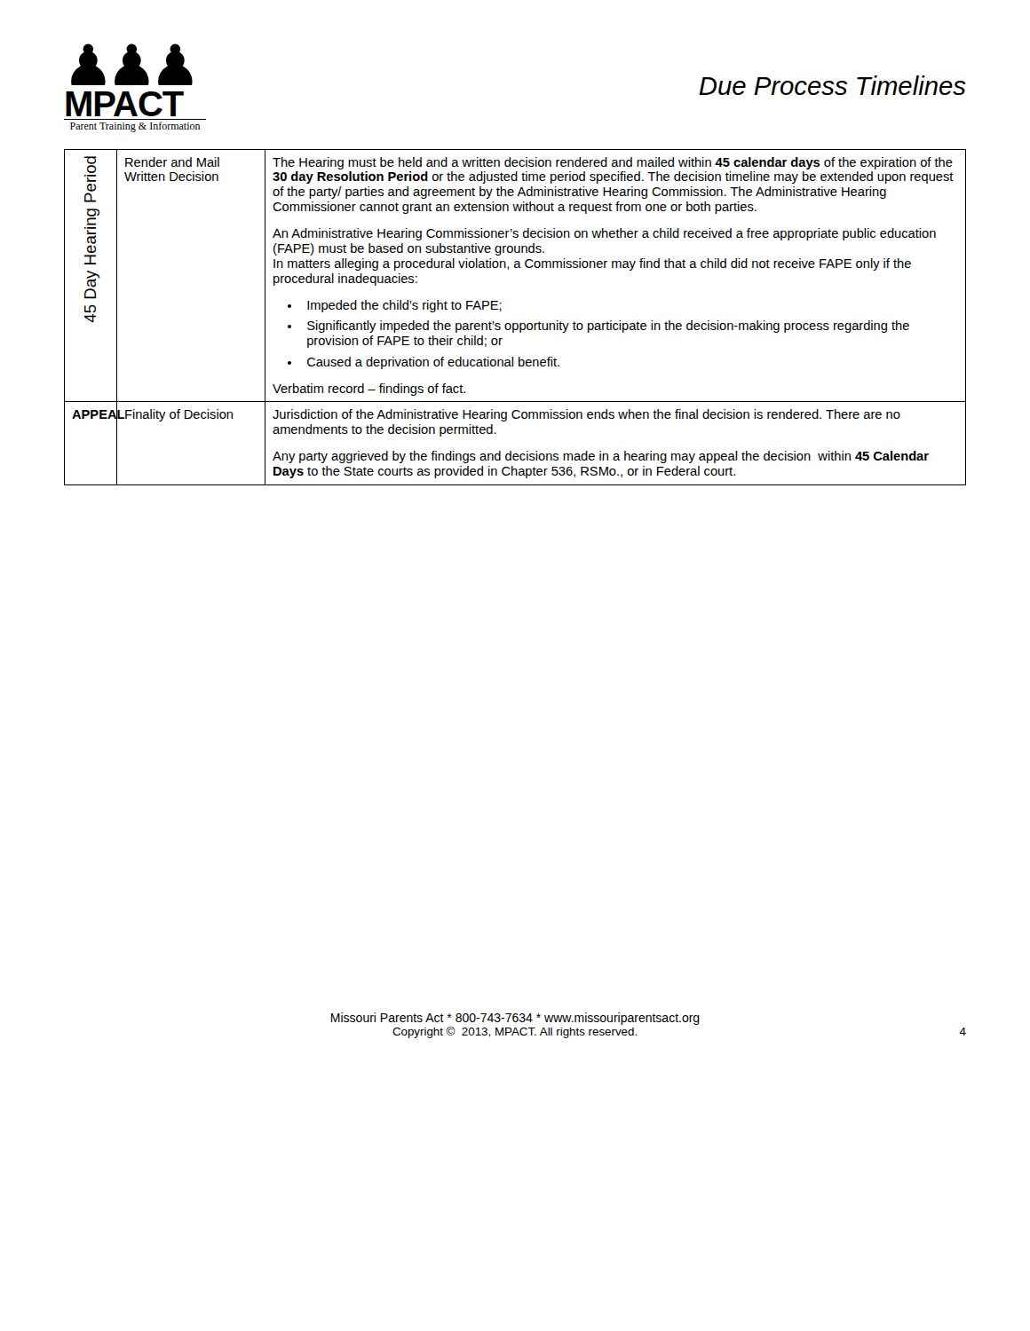♟♟♟
MPACT
Parent Training & Information
Due Process Timelines
| 45 Day Hearing Period | Render and Mail Written Decision | The Hearing must be held and a written decision rendered and mailed within 45 calendar days of the expiration of the 30 day Resolution Period or the adjusted time period specified. The decision timeline may be extended upon request of the party/ parties and agreement by the Administrative Hearing Commission. The Administrative Hearing Commissioner cannot grant an extension without a request from one or both parties. An Administrative Hearing Commissioner’s decision on whether a child received a free appropriate public education (FAPE) must be based on substantive grounds. In matters alleging a procedural violation, a Commissioner may find that a child did not receive FAPE only if the procedural inadequacies: Impeded the child’s right to FAPE; Significantly impeded the parent’s opportunity to participate in the decision-making process regarding the provision of FAPE to their child; or Caused a deprivation of educational benefit. Verbatim record – findings of fact. |
| APPEAL | Finality of Decision | Jurisdiction of the Administrative Hearing Commission ends when the final decision is rendered. There are no amendments to the decision permitted. Any party aggrieved by the findings and decisions made in a hearing may appeal the decision within 45 Calendar Days to the State courts as provided in Chapter 536, RSMo., or in Federal court. |
Missouri Parents Act * 800-743-7634 * www.missouriparentsact.org
Copyright © 2013, MPACT. All rights reserved.4